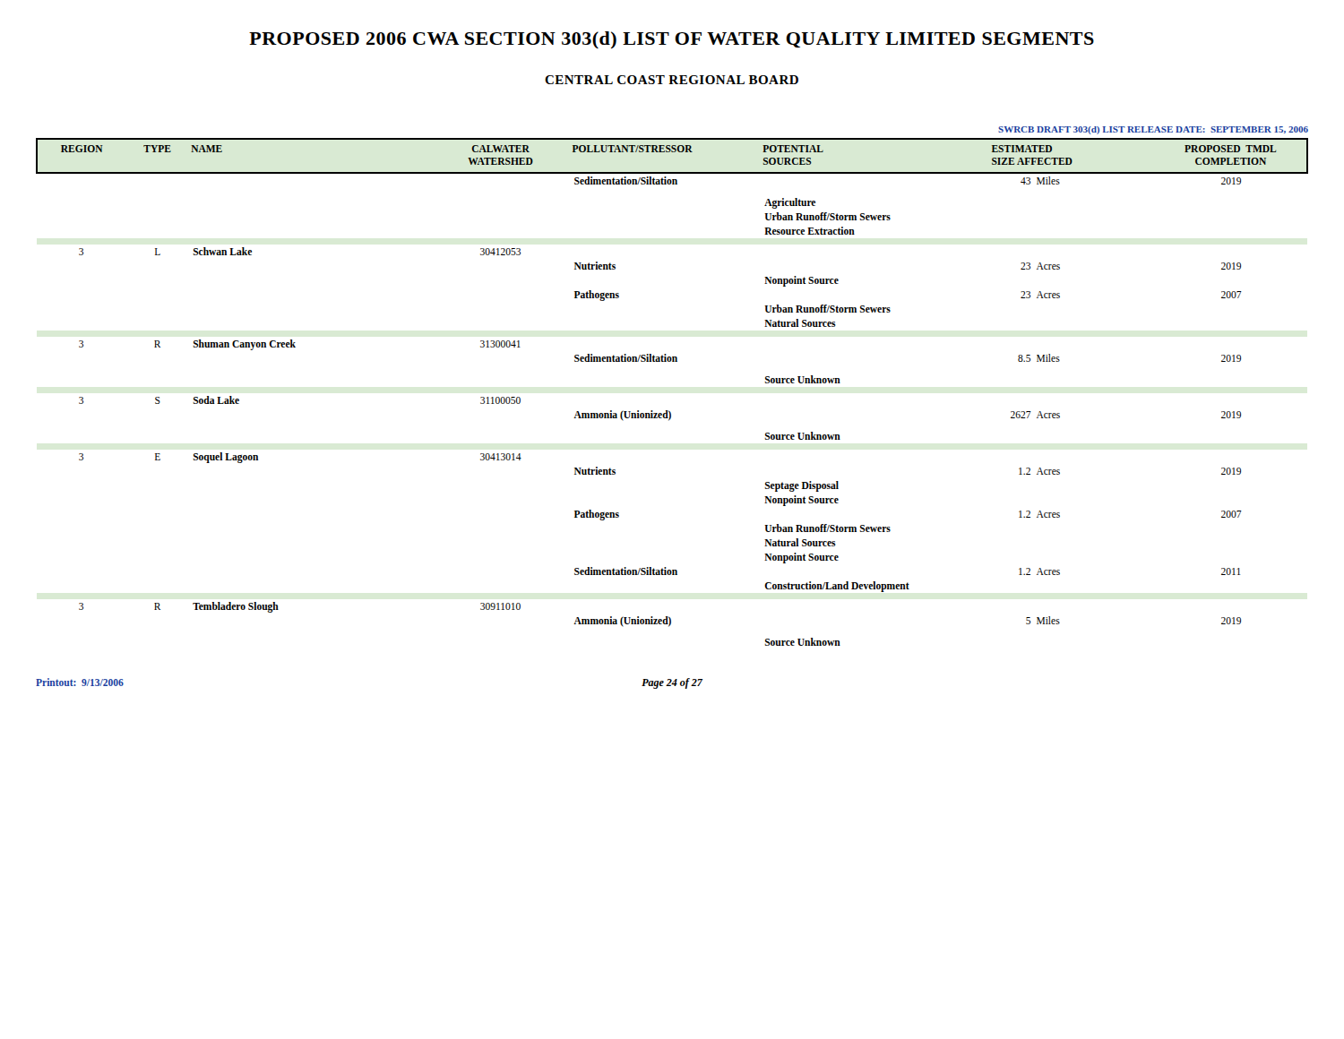PROPOSED 2006 CWA SECTION 303(d) LIST OF WATER QUALITY LIMITED SEGMENTS
CENTRAL COAST REGIONAL BOARD
SWRCB DRAFT 303(d) LIST RELEASE DATE: SEPTEMBER 15, 2006
| REGION | TYPE | NAME | CALWATER WATERSHED | POLLUTANT/STRESSOR | POTENTIAL SOURCES | ESTIMATED SIZE AFFECTED | PROPOSED TMDL COMPLETION |
| --- | --- | --- | --- | --- | --- | --- | --- |
| | | | | Sedimentation/Siltation | | 43 Miles | 2019 |
| | | | | | Agriculture | | |
| | | | | | Urban Runoff/Storm Sewers | | |
| | | | | | Resource Extraction | | |
| 3 | L | Schwan Lake | 30412053 | | | | |
| | | | | Nutrients | | 23 Acres | 2019 |
| | | | | | Nonpoint Source | | |
| | | | | Pathogens | | 23 Acres | 2007 |
| | | | | | Urban Runoff/Storm Sewers | | |
| | | | | | Natural Sources | | |
| 3 | R | Shuman Canyon Creek | 31300041 | | | | |
| | | | | Sedimentation/Siltation | | 8.5 Miles | 2019 |
| | | | | | Source Unknown | | |
| 3 | S | Soda Lake | 31100050 | | | | |
| | | | | Ammonia (Unionized) | | 2627 Acres | 2019 |
| | | | | | Source Unknown | | |
| 3 | E | Soquel Lagoon | 30413014 | | | | |
| | | | | Nutrients | | 1.2 Acres | 2019 |
| | | | | | Septage Disposal | | |
| | | | | | Nonpoint Source | | |
| | | | | Pathogens | | 1.2 Acres | 2007 |
| | | | | | Urban Runoff/Storm Sewers | | |
| | | | | | Natural Sources | | |
| | | | | | Nonpoint Source | | |
| | | | | Sedimentation/Siltation | | 1.2 Acres | 2011 |
| | | | | | Construction/Land Development | | |
| 3 | R | Tembladero Slough | 30911010 | | | | |
| | | | | Ammonia (Unionized) | | 5 Miles | 2019 |
| | | | | | Source Unknown | | |
Printout: 9/13/2006 Page 24 of 27